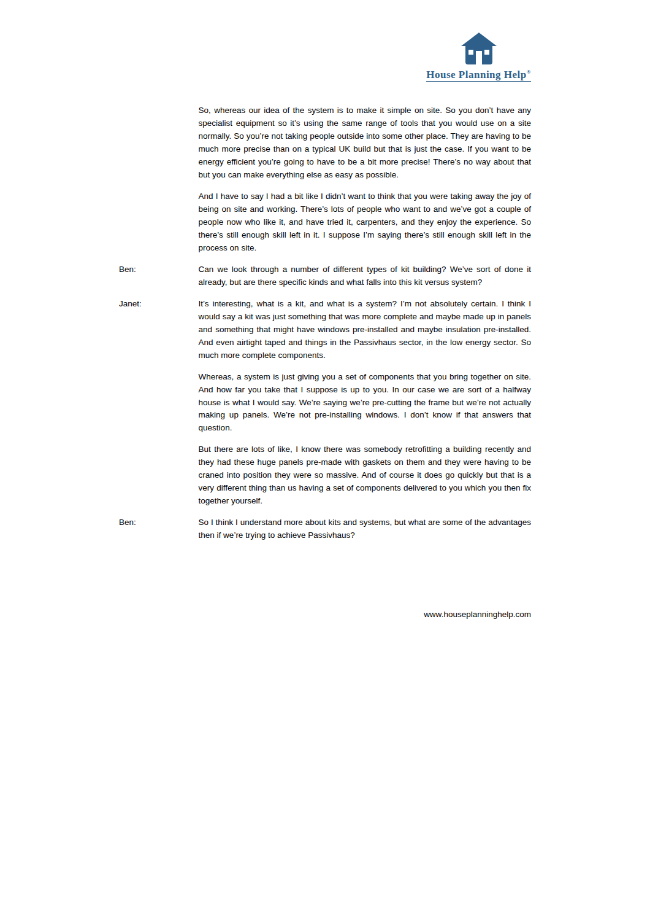House Planning Help®
So, whereas our idea of the system is to make it simple on site. So you don’t have any specialist equipment so it’s using the same range of tools that you would use on a site normally. So you’re not taking people outside into some other place. They are having to be much more precise than on a typical UK build but that is just the case. If you want to be energy efficient you’re going to have to be a bit more precise! There’s no way about that but you can make everything else as easy as possible.
And I have to say I had a bit like I didn’t want to think that you were taking away the joy of being on site and working. There’s lots of people who want to and we’ve got a couple of people now who like it, and have tried it, carpenters, and they enjoy the experience. So there’s still enough skill left in it. I suppose I’m saying there’s still enough skill left in the process on site.
Ben:
Can we look through a number of different types of kit building? We’ve sort of done it already, but are there specific kinds and what falls into this kit versus system?
Janet:
It’s interesting, what is a kit, and what is a system? I’m not absolutely certain. I think I would say a kit was just something that was more complete and maybe made up in panels and something that might have windows pre-installed and maybe insulation pre-installed. And even airtight taped and things in the Passivhaus sector, in the low energy sector. So much more complete components.
Whereas, a system is just giving you a set of components that you bring together on site. And how far you take that I suppose is up to you. In our case we are sort of a halfway house is what I would say. We’re saying we’re pre-cutting the frame but we’re not actually making up panels. We’re not pre-installing windows. I don’t know if that answers that question.
But there are lots of like, I know there was somebody retrofitting a building recently and they had these huge panels pre-made with gaskets on them and they were having to be craned into position they were so massive. And of course it does go quickly but that is a very different thing than us having a set of components delivered to you which you then fix together yourself.
Ben:
So I think I understand more about kits and systems, but what are some of the advantages then if we’re trying to achieve Passivhaus?
www.houseplanninghelp.com